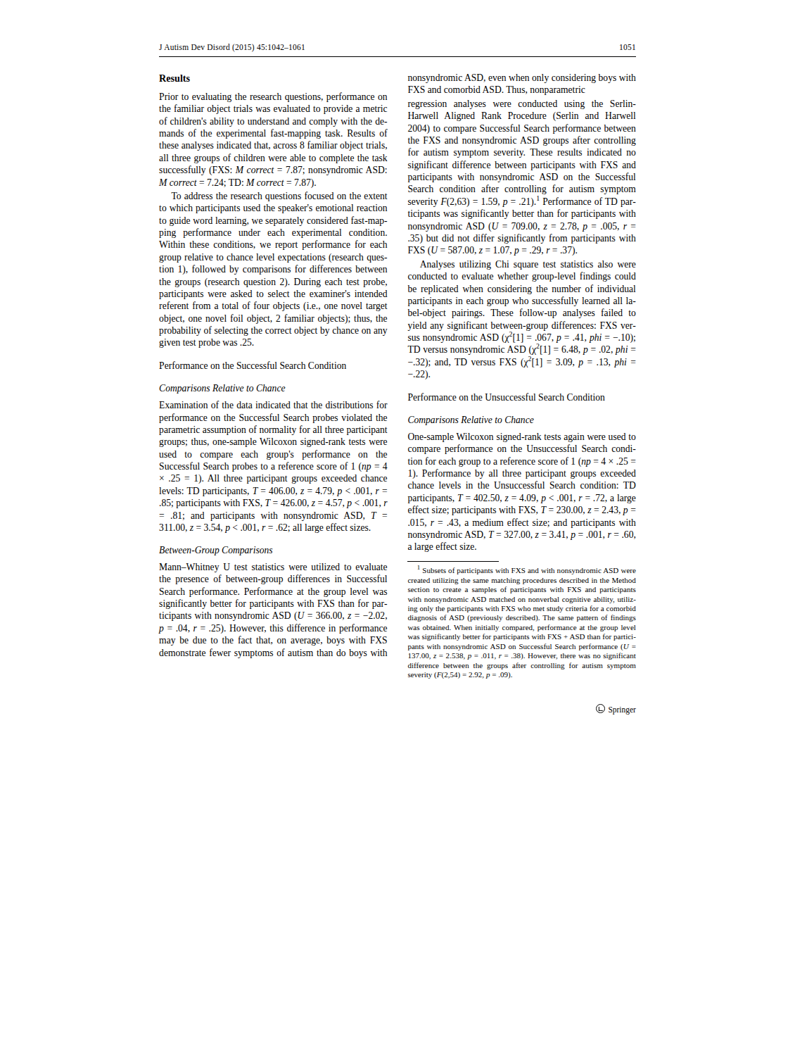J Autism Dev Disord (2015) 45:1042–1061
1051
Results
Prior to evaluating the research questions, performance on the familiar object trials was evaluated to provide a metric of children's ability to understand and comply with the demands of the experimental fast-mapping task. Results of these analyses indicated that, across 8 familiar object trials, all three groups of children were able to complete the task successfully (FXS: M correct = 7.87; nonsyndromic ASD: M correct = 7.24; TD: M correct = 7.87).
To address the research questions focused on the extent to which participants used the speaker's emotional reaction to guide word learning, we separately considered fast-mapping performance under each experimental condition. Within these conditions, we report performance for each group relative to chance level expectations (research question 1), followed by comparisons for differences between the groups (research question 2). During each test probe, participants were asked to select the examiner's intended referent from a total of four objects (i.e., one novel target object, one novel foil object, 2 familiar objects); thus, the probability of selecting the correct object by chance on any given test probe was .25.
Performance on the Successful Search Condition
Comparisons Relative to Chance
Examination of the data indicated that the distributions for performance on the Successful Search probes violated the parametric assumption of normality for all three participant groups; thus, one-sample Wilcoxon signed-rank tests were used to compare each group's performance on the Successful Search probes to a reference score of 1 (np = 4 × .25 = 1). All three participant groups exceeded chance levels: TD participants, T = 406.00, z = 4.79, p < .001, r = .85; participants with FXS, T = 426.00, z = 4.57, p < .001, r = .81; and participants with nonsyndromic ASD, T = 311.00, z = 3.54, p < .001, r = .62; all large effect sizes.
Between-Group Comparisons
Mann–Whitney U test statistics were utilized to evaluate the presence of between-group differences in Successful Search performance. Performance at the group level was significantly better for participants with FXS than for participants with nonsyndromic ASD (U = 366.00, z = −2.02, p = .04, r = .25). However, this difference in performance may be due to the fact that, on average, boys with FXS demonstrate fewer symptoms of autism than do boys with nonsyndromic ASD, even when only considering boys with FXS and comorbid ASD. Thus, nonparametric
regression analyses were conducted using the Serlin-Harwell Aligned Rank Procedure (Serlin and Harwell 2004) to compare Successful Search performance between the FXS and nonsyndromic ASD groups after controlling for autism symptom severity. These results indicated no significant difference between participants with FXS and participants with nonsyndromic ASD on the Successful Search condition after controlling for autism symptom severity F(2,63) = 1.59, p = .21).1 Performance of TD participants was significantly better than for participants with nonsyndromic ASD (U = 709.00, z = 2.78, p = .005, r = .35) but did not differ significantly from participants with FXS (U = 587.00, z = 1.07, p = .29, r = .37).
Analyses utilizing Chi square test statistics also were conducted to evaluate whether group-level findings could be replicated when considering the number of individual participants in each group who successfully learned all label-object pairings. These follow-up analyses failed to yield any significant between-group differences: FXS versus nonsyndromic ASD (χ2[1] = .067, p = .41, phi = −.10); TD versus nonsyndromic ASD (χ2[1] = 6.48, p = .02, phi = −.32); and, TD versus FXS (χ2[1] = 3.09, p = .13, phi = −.22).
Performance on the Unsuccessful Search Condition
Comparisons Relative to Chance
One-sample Wilcoxon signed-rank tests again were used to compare performance on the Unsuccessful Search condition for each group to a reference score of 1 (np = 4 × .25 = 1). Performance by all three participant groups exceeded chance levels in the Unsuccessful Search condition: TD participants, T = 402.50, z = 4.09, p < .001, r = .72, a large effect size; participants with FXS, T = 230.00, z = 2.43, p = .015, r = .43, a medium effect size; and participants with nonsyndromic ASD, T = 327.00, z = 3.41, p = .001, r = .60, a large effect size.
1 Subsets of participants with FXS and with nonsyndromic ASD were created utilizing the same matching procedures described in the Method section to create a samples of participants with FXS and participants with nonsyndromic ASD matched on nonverbal cognitive ability, utilizing only the participants with FXS who met study criteria for a comorbid diagnosis of ASD (previously described). The same pattern of findings was obtained. When initially compared, performance at the group level was significantly better for participants with FXS + ASD than for participants with nonsyndromic ASD on Successful Search performance (U = 137.00, z = 2.538, p = .011, r = .38). However, there was no significant difference between the groups after controlling for autism symptom severity (F(2,54) = 2.92, p = .09).
Springer